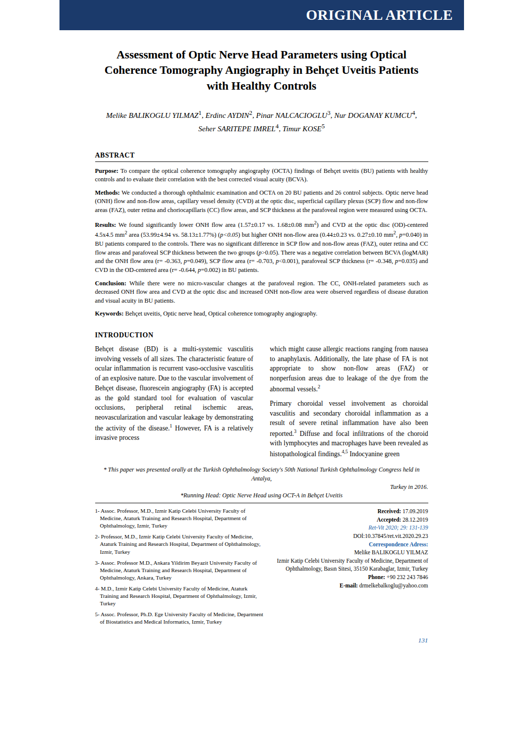ORIGINAL ARTICLE
Assessment of Optic Nerve Head Parameters using Optical Coherence Tomography Angiography in Behçet Uveitis Patients with Healthy Controls
Melike BALIKOGLU YILMAZ1, Erdinc AYDIN2, Pinar NALCACIOGLU3, Nur DOGANAY KUMCU4,
Seher SARITEPE IMREL4, Timur KOSE5
ABSTRACT
Purpose: To compare the optical coherence tomography angiography (OCTA) findings of Behçet uveitis (BU) patients with healthy controls and to evaluate their correlation with the best corrected visual acuity (BCVA).
Methods: We conducted a thorough ophthalmic examination and OCTA on 20 BU patients and 26 control subjects. Optic nerve head (ONH) flow and non-flow areas, capillary vessel density (CVD) at the optic disc, superficial capillary plexus (SCP) flow and non-flow areas (FAZ), outer retina and choriocapillaris (CC) flow areas, and SCP thickness at the parafoveal region were measured using OCTA.
Results: We found significantly lower ONH flow area (1.57±0.17 vs. 1.68±0.08 mm2) and CVD at the optic disc (OD)-centered 4.5x4.5 mm2 area (53.99±4.94 vs. 58.13±1.77%) (p<0.05) but higher ONH non-flow area (0.44±0.23 vs. 0.27±0.10 mm2, p=0.040) in BU patients compared to the controls. There was no significant difference in SCP flow and non-flow areas (FAZ), outer retina and CC flow areas and parafoveal SCP thickness between the two groups (p>0.05). There was a negative correlation between BCVA (logMAR) and the ONH flow area (r= -0.363, p=0.049), SCP flow area (r= -0.703, p<0.001), parafoveal SCP thickness (r= -0.348, p=0.035) and CVD in the OD-centered area (r= -0.644, p=0.002) in BU patients.
Conclusion: While there were no micro-vascular changes at the parafoveal region. The CC, ONH-related parameters such as decreased ONH flow area and CVD at the optic disc and increased ONH non-flow area were observed regardless of disease duration and visual acuity in BU patients.
Keywords: Behçet uveitis, Optic nerve head, Optical coherence tomography angiography.
INTRODUCTION
Behçet disease (BD) is a multi-systemic vasculitis involving vessels of all sizes. The characteristic feature of ocular inflammation is recurrent vaso-occlusive vasculitis of an explosive nature. Due to the vascular involvement of Behçet disease, fluorescein angiography (FA) is accepted as the gold standard tool for evaluation of vascular occlusions, peripheral retinal ischemic areas, neovascularization and vascular leakage by demonstrating the activity of the disease.1 However, FA is a relatively invasive process
which might cause allergic reactions ranging from nausea to anaphylaxis. Additionally, the late phase of FA is not appropriate to show non-flow areas (FAZ) or nonperfusion areas due to leakage of the dye from the abnormal vessels.2
Primary choroidal vessel involvement as choroidal vasculitis and secondary choroidal inflammation as a result of severe retinal inflammation have also been reported.3 Diffuse and focal infiltrations of the choroid with lymphocytes and macrophages have been revealed as histopathological findings.4,5 Indocyanine green
* This paper was presented orally at the Turkish Ophthalmology Society's 50th National Turkish Ophthalmology Congress held in Antalya, Turkey in 2016. *Running Head: Optic Nerve Head using OCT-A in Behçet Uveitis
1- Assoc. Professor, M.D., Izmir Katip Celebi University Faculty of Medicine, Ataturk Training and Research Hospital, Department of Ophthalmology, Izmir, Turkey
2- Professor, M.D., Izmir Katip Celebi University Faculty of Medicine, Ataturk Training and Research Hospital, Department of Ophthalmology, Izmir, Turkey
3- Assoc. Professor M.D., Ankara Yildirim Beyazit University Faculty of Medicine, Ataturk Training and Research Hospital, Department of Ophthalmology, Ankara, Turkey
4- M.D., Izmir Katip Celebi University Faculty of Medicine, Ataturk Training and Research Hospital, Department of Ophthalmology, Izmir, Turkey
5- Assoc. Professor, Ph.D. Ege University Faculty of Medicine, Department of Biostatistics and Medical Informatics, Izmir, Turkey
Received: 17.09.2019
Accepted: 28.12.2019
Ret-Vit 2020; 29: 131-139
DOİ:10.37845/ret.vit.2020.29.23
Correspondence Adress:
Melike BALIKOGLU YILMAZ
Izmir Katip Celebi University Faculty of Medicine, Department of Ophthalmology, Basın Sitesi, 35150 Karabaglar, Izmir, Turkey
Phone: +90 232 243 7846
E-mail: drmelkebalkoglu@yahoo.com
131